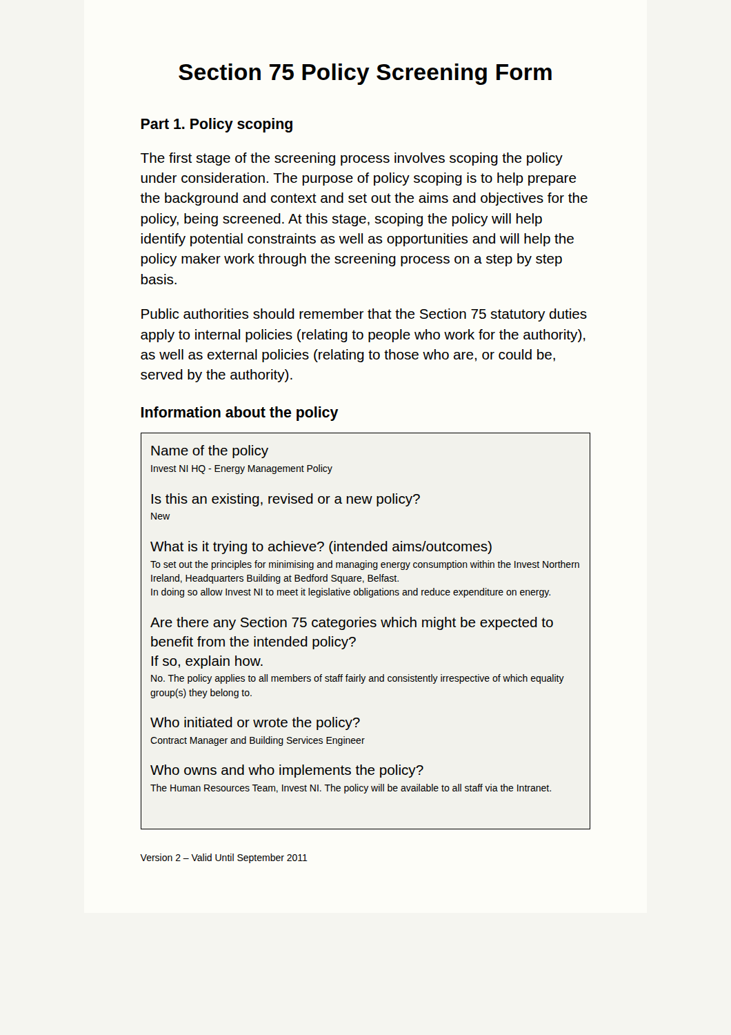Section 75 Policy Screening Form
Part 1. Policy scoping
The first stage of the screening process involves scoping the policy under consideration. The purpose of policy scoping is to help prepare the background and context and set out the aims and objectives for the policy, being screened. At this stage, scoping the policy will help identify potential constraints as well as opportunities and will help the policy maker work through the screening process on a step by step basis.
Public authorities should remember that the Section 75 statutory duties apply to internal policies (relating to people who work for the authority), as well as external policies (relating to those who are, or could be, served by the authority).
Information about the policy
Name of the policy
Invest NI HQ - Energy Management Policy
Is this an existing, revised or a new policy?
New
What is it trying to achieve? (intended aims/outcomes)
To set out the principles for minimising and managing energy consumption within the Invest Northern Ireland, Headquarters Building at Bedford Square, Belfast.
In doing so allow Invest NI to meet it legislative obligations and reduce expenditure on energy.
Are there any Section 75 categories which might be expected to benefit from the intended policy?
If so, explain how.
No. The policy applies to all members of staff fairly and consistently irrespective of which equality group(s) they belong to.
Who initiated or wrote the policy?
Contract Manager and Building Services Engineer
Who owns and who implements the policy?
The Human Resources Team, Invest NI. The policy will be available to all staff via the Intranet.
Version 2 – Valid Until September 2011